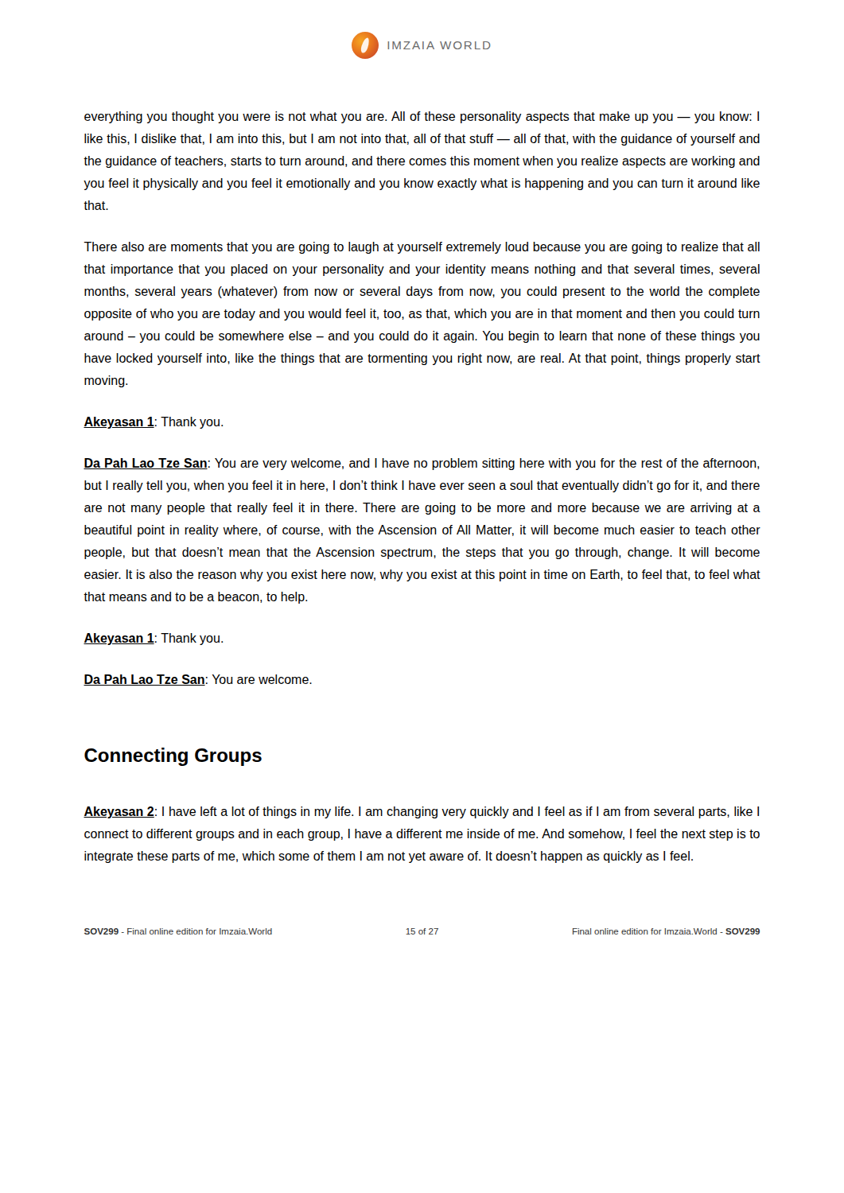IMZAIA WORLD
everything you thought you were is not what you are. All of these personality aspects that make up you — you know: I like this, I dislike that, I am into this, but I am not into that, all of that stuff — all of that, with the guidance of yourself and the guidance of teachers, starts to turn around, and there comes this moment when you realize aspects are working and you feel it physically and you feel it emotionally and you know exactly what is happening and you can turn it around like that.
There also are moments that you are going to laugh at yourself extremely loud because you are going to realize that all that importance that you placed on your personality and your identity means nothing and that several times, several months, several years (whatever) from now or several days from now, you could present to the world the complete opposite of who you are today and you would feel it, too, as that, which you are in that moment and then you could turn around – you could be somewhere else – and you could do it again. You begin to learn that none of these things you have locked yourself into, like the things that are tormenting you right now, are real. At that point, things properly start moving.
Akeyasan 1: Thank you.
Da Pah Lao Tze San: You are very welcome, and I have no problem sitting here with you for the rest of the afternoon, but I really tell you, when you feel it in here, I don’t think I have ever seen a soul that eventually didn’t go for it, and there are not many people that really feel it in there. There are going to be more and more because we are arriving at a beautiful point in reality where, of course, with the Ascension of All Matter, it will become much easier to teach other people, but that doesn’t mean that the Ascension spectrum, the steps that you go through, change. It will become easier. It is also the reason why you exist here now, why you exist at this point in time on Earth, to feel that, to feel what that means and to be a beacon, to help.
Akeyasan 1: Thank you.
Da Pah Lao Tze San: You are welcome.
Connecting Groups
Akeyasan 2: I have left a lot of things in my life. I am changing very quickly and I feel as if I am from several parts, like I connect to different groups and in each group, I have a different me inside of me. And somehow, I feel the next step is to integrate these parts of me, which some of them I am not yet aware of. It doesn’t happen as quickly as I feel.
SOV299 - Final online edition for Imzaia.World
15 of 27
Final online edition for Imzaia.World - SOV299